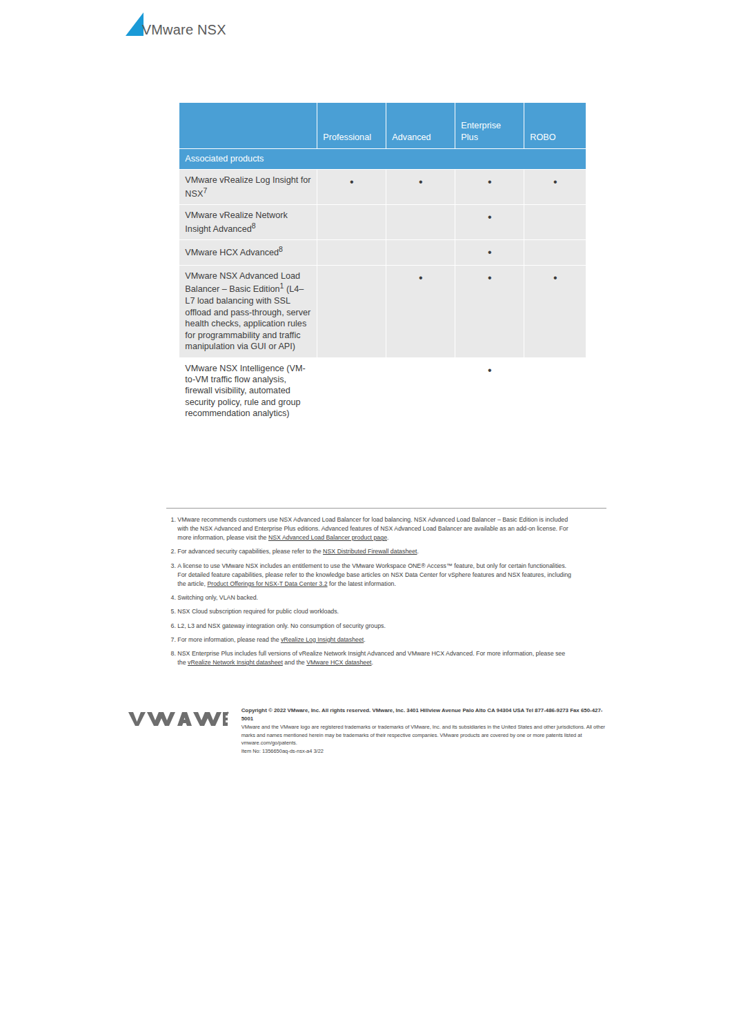VMware NSX
| | Professional | Advanced | Enterprise Plus | ROBO |
| --- | --- | --- | --- | --- |
| Associated products |
| VMware vRealize Log Insight for NSX 7 | • | • | • | • |
| VMware vRealize Network Insight Advanced 8 | | | • | |
| VMware HCX Advanced 8 | | | • | |
| VMware NSX Advanced Load Balancer – Basic Edition 1 (L4–L7 load balancing with SSL offload and pass-through, server health checks, application rules for programmability and traffic manipulation via GUI or API) | | • | • | • |
| VMware NSX Intelligence (VM-to-VM traffic flow analysis, firewall visibility, automated security policy, rule and group recommendation analytics) | | | • | |
VMware recommends customers use NSX Advanced Load Balancer for load balancing. NSX Advanced Load Balancer – Basic Edition is included with the NSX Advanced and Enterprise Plus editions. Advanced features of NSX Advanced Load Balancer are available as an add-on license. For more information, please visit the NSX Advanced Load Balancer product page.
For advanced security capabilities, please refer to the NSX Distributed Firewall datasheet.
A license to use VMware NSX includes an entitlement to use the VMware Workspace ONE® Access™ feature, but only for certain functionalities. For detailed feature capabilities, please refer to the knowledge base articles on NSX Data Center for vSphere features and NSX features, including the article, Product Offerings for NSX-T Data Center 3.2 for the latest information.
Switching only, VLAN backed.
NSX Cloud subscription required for public cloud workloads.
L2, L3 and NSX gateway integration only. No consumption of security groups.
For more information, please read the vRealize Log Insight datasheet.
NSX Enterprise Plus includes full versions of vRealize Network Insight Advanced and VMware HCX Advanced. For more information, please see the vRealize Network Insight datasheet and the VMware HCX datasheet.
Copyright © 2022 VMware, Inc. All rights reserved. VMware, Inc. 3401 Hillview Avenue Palo Alto CA 94304 USA Tel 877-486-9273 Fax 650-427-5001
VMware and the VMware logo are registered trademarks or trademarks of VMware, Inc. and its subsidiaries in the United States and other jurisdictions. All other marks and names mentioned herein may be trademarks of their respective companies. VMware products are covered by one or more patents listed at vmware.com/go/patents.
Item No: 1356650aq-ds-nsx-a4 3/22